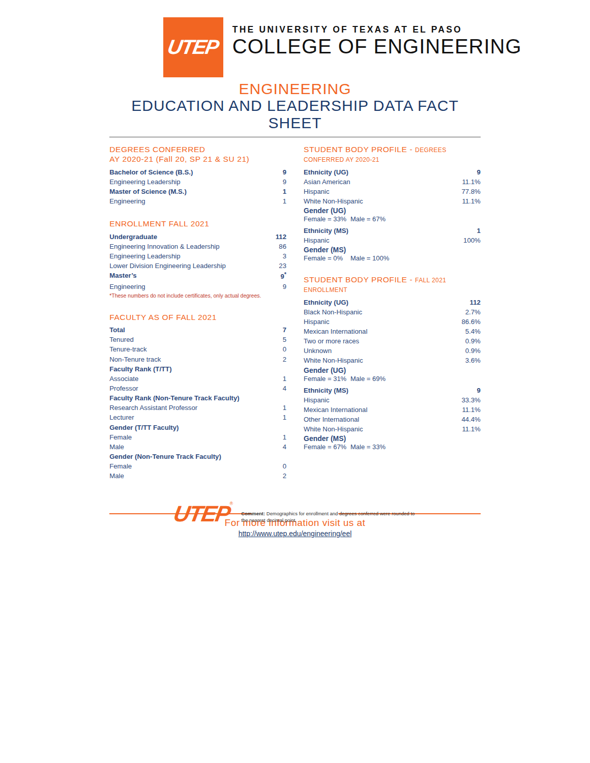UTEP
THE UNIVERSITY OF TEXAS AT EL PASO
COLLEGE OF ENGINEERING
ENGINEERING EDUCATION AND LEADERSHIP DATA FACT SHEET
DEGREES CONFERRED
AY 2020-21 (Fall 20, SP 21 & SU 21)
| Bachelor of Science (B.S.) | 9 |
| Engineering Leadership | 9 |
| Master of Science (M.S.) | 1 |
| Engineering | 1 |
ENROLLMENT FALL 2021
| Undergraduate | 112 |
| Engineering Innovation & Leadership | 86 |
| Engineering Leadership | 3 |
| Lower Division Engineering Leadership | 23 |
| Master’s | 9 * |
| Engineering | 9 |
*These numbers do not include certificates, only actual degrees.
FACULTY AS OF FALL 2021
| Total | 7 |
| Tenured | 5 |
| Tenure-track | 0 |
| Non-Tenure track | 2 |
| Faculty Rank (T/TT) | |
| Associate | 1 |
| Professor | 4 |
| Faculty Rank (Non-Tenure Track Faculty) | |
| Research Assistant Professor | 1 |
| Lecturer | 1 |
| Gender (T/TT Faculty) | |
| Female | 1 |
| Male | 4 |
| Gender (Non-Tenure Track Faculty) | |
| Female | 0 |
| Male | 2 |
STUDENT BODY PROFILE - DEGREES CONFERRED AY 2020-21
| Ethnicity (UG) | 9 |
| Asian American | 11.1% |
| Hispanic | 77.8% |
| White Non-Hispanic | 11.1% |
Gender (UG) Female = 33% Male = 67%
| Ethnicity (MS) | 1 |
| Hispanic | 100% |
Gender (MS) Female = 0% Male = 100%
STUDENT BODY PROFILE - FALL 2021 ENROLLMENT
| Ethnicity (UG) | 112 |
| Black Non-Hispanic | 2.7% |
| Hispanic | 86.6% |
| Mexican International | 5.4% |
| Two or more races | 0.9% |
| Unknown | 0.9% |
| White Non-Hispanic | 3.6% |
Gender (UG) Female = 31% Male = 69%
| Ethnicity (MS) | 9 |
| Hispanic | 33.3% |
| Mexican International | 11.1% |
| Other International | 44.4% |
| White Non-Hispanic | 11.1% |
Gender (MS) Female = 67% Male = 33%
UTEP®
Comment: Demographics for enrollment and degrees conferred were rounded to the nearest decimal point.
For more information visit us at
http://www.utep.edu/engineering/eel